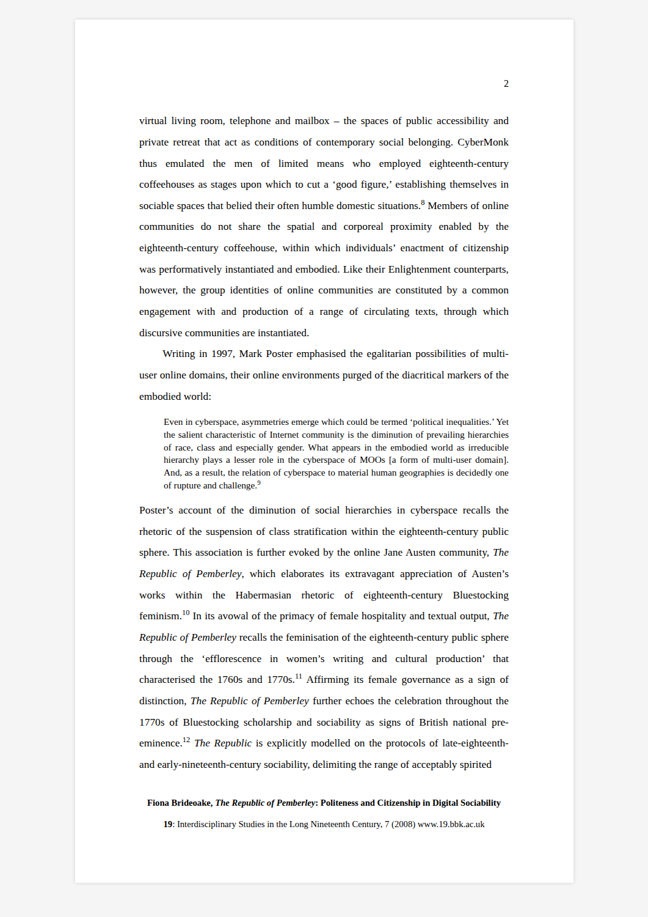2
virtual living room, telephone and mailbox – the spaces of public accessibility and private retreat that act as conditions of contemporary social belonging. CyberMonk thus emulated the men of limited means who employed eighteenth-century coffeehouses as stages upon which to cut a ‘good figure,’ establishing themselves in sociable spaces that belied their often humble domestic situations.8 Members of online communities do not share the spatial and corporeal proximity enabled by the eighteenth-century coffeehouse, within which individuals’ enactment of citizenship was performatively instantiated and embodied. Like their Enlightenment counterparts, however, the group identities of online communities are constituted by a common engagement with and production of a range of circulating texts, through which discursive communities are instantiated.
Writing in 1997, Mark Poster emphasised the egalitarian possibilities of multi-user online domains, their online environments purged of the diacritical markers of the embodied world:
Even in cyberspace, asymmetries emerge which could be termed ‘political inequalities.’ Yet the salient characteristic of Internet community is the diminution of prevailing hierarchies of race, class and especially gender. What appears in the embodied world as irreducible hierarchy plays a lesser role in the cyberspace of MOOs [a form of multi-user domain]. And, as a result, the relation of cyberspace to material human geographies is decidedly one of rupture and challenge.9
Poster’s account of the diminution of social hierarchies in cyberspace recalls the rhetoric of the suspension of class stratification within the eighteenth-century public sphere. This association is further evoked by the online Jane Austen community, The Republic of Pemberley, which elaborates its extravagant appreciation of Austen’s works within the Habermasian rhetoric of eighteenth-century Bluestocking feminism.10 In its avowal of the primacy of female hospitality and textual output, The Republic of Pemberley recalls the feminisation of the eighteenth-century public sphere through the ‘efflorescence in women’s writing and cultural production’ that characterised the 1760s and 1770s.11 Affirming its female governance as a sign of distinction, The Republic of Pemberley further echoes the celebration throughout the 1770s of Bluestocking scholarship and sociability as signs of British national pre-eminence.12 The Republic is explicitly modelled on the protocols of late-eighteenth- and early-nineteenth-century sociability, delimiting the range of acceptably spirited
Fiona Brideoake, The Republic of Pemberley: Politeness and Citizenship in Digital Sociability
19: Interdisciplinary Studies in the Long Nineteenth Century, 7 (2008) www.19.bbk.ac.uk